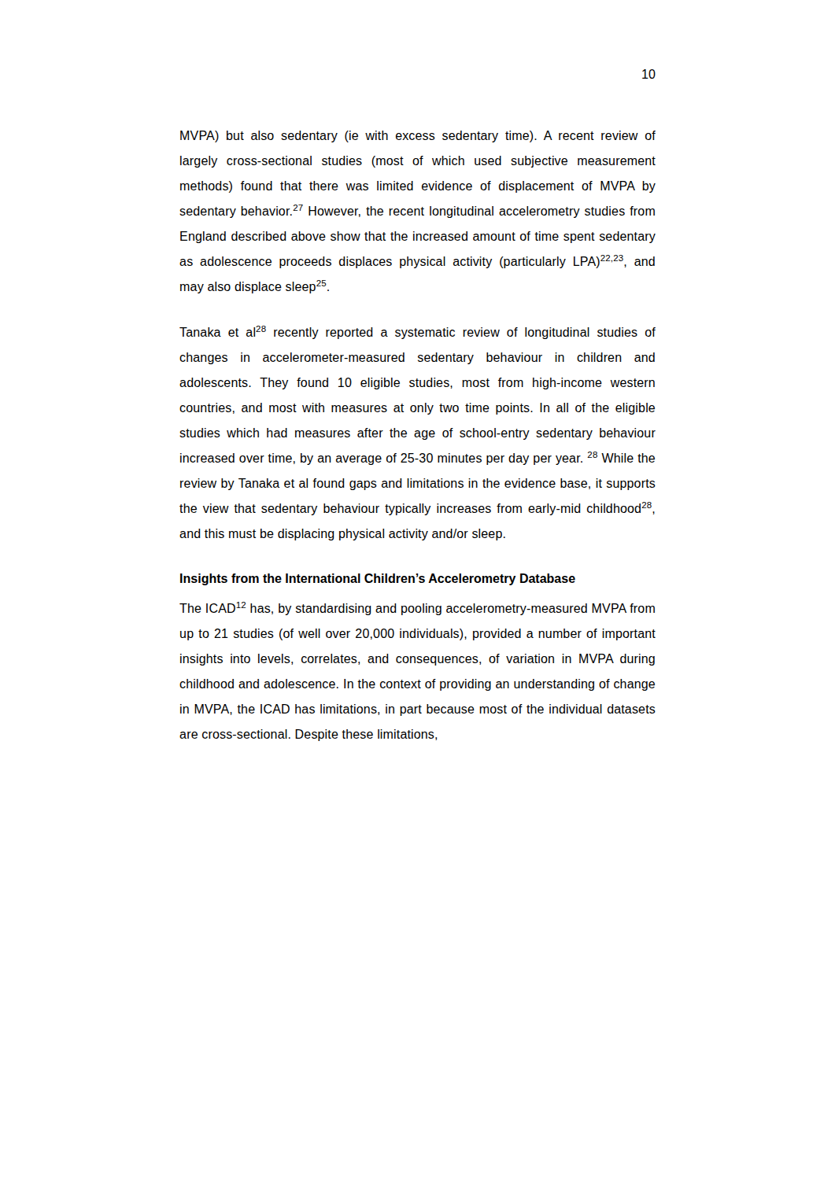10
MVPA) but also sedentary (ie with excess sedentary time). A recent review of largely cross-sectional studies (most of which used subjective measurement methods) found that there was limited evidence of displacement of MVPA by sedentary behavior.27 However, the recent longitudinal accelerometry studies from England described above show that the increased amount of time spent sedentary as adolescence proceeds displaces physical activity (particularly LPA)22,23, and may also displace sleep25.
Tanaka et al28 recently reported a systematic review of longitudinal studies of changes in accelerometer-measured sedentary behaviour in children and adolescents. They found 10 eligible studies, most from high-income western countries, and most with measures at only two time points. In all of the eligible studies which had measures after the age of school-entry sedentary behaviour increased over time, by an average of 25-30 minutes per day per year. 28 While the review by Tanaka et al found gaps and limitations in the evidence base, it supports the view that sedentary behaviour typically increases from early-mid childhood28, and this must be displacing physical activity and/or sleep.
Insights from the International Children’s Accelerometry Database
The ICAD12 has, by standardising and pooling accelerometry-measured MVPA from up to 21 studies (of well over 20,000 individuals), provided a number of important insights into levels, correlates, and consequences, of variation in MVPA during childhood and adolescence. In the context of providing an understanding of change in MVPA, the ICAD has limitations, in part because most of the individual datasets are cross-sectional. Despite these limitations,